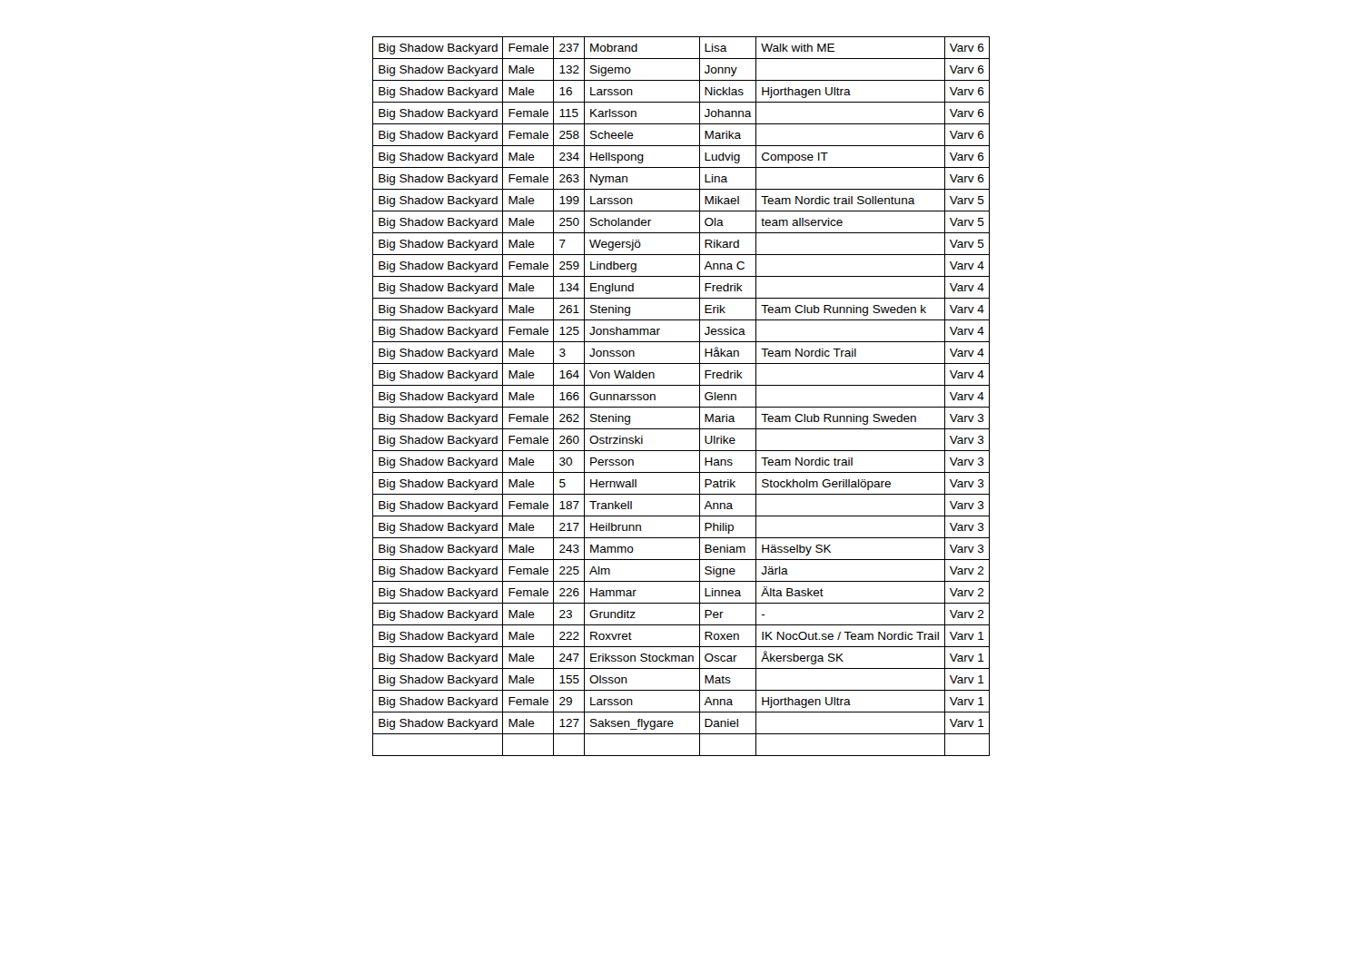| Big Shadow Backyard | Female | 237 | Mobrand | Lisa | Walk with ME | Varv 6 |
| Big Shadow Backyard | Male | 132 | Sigemo | Jonny | | Varv 6 |
| Big Shadow Backyard | Male | 16 | Larsson | Nicklas | Hjorthagen Ultra | Varv 6 |
| Big Shadow Backyard | Female | 115 | Karlsson | Johanna | | Varv 6 |
| Big Shadow Backyard | Female | 258 | Scheele | Marika | | Varv 6 |
| Big Shadow Backyard | Male | 234 | Hellspong | Ludvig | Compose IT | Varv 6 |
| Big Shadow Backyard | Female | 263 | Nyman | Lina | | Varv 6 |
| Big Shadow Backyard | Male | 199 | Larsson | Mikael | Team Nordic trail Sollentuna | Varv 5 |
| Big Shadow Backyard | Male | 250 | Scholander | Ola | team allservice | Varv 5 |
| Big Shadow Backyard | Male | 7 | Wegersjö | Rikard | | Varv 5 |
| Big Shadow Backyard | Female | 259 | Lindberg | Anna C | | Varv 4 |
| Big Shadow Backyard | Male | 134 | Englund | Fredrik | | Varv 4 |
| Big Shadow Backyard | Male | 261 | Stening | Erik | Team Club Running Sweden k | Varv 4 |
| Big Shadow Backyard | Female | 125 | Jonshammar | Jessica | | Varv 4 |
| Big Shadow Backyard | Male | 3 | Jonsson | Håkan | Team Nordic Trail | Varv 4 |
| Big Shadow Backyard | Male | 164 | Von Walden | Fredrik | | Varv 4 |
| Big Shadow Backyard | Male | 166 | Gunnarsson | Glenn | | Varv 4 |
| Big Shadow Backyard | Female | 262 | Stening | Maria | Team Club Running Sweden | Varv 3 |
| Big Shadow Backyard | Female | 260 | Ostrzinski | Ulrike | | Varv 3 |
| Big Shadow Backyard | Male | 30 | Persson | Hans | Team Nordic trail | Varv 3 |
| Big Shadow Backyard | Male | 5 | Hernwall | Patrik | Stockholm Gerillalöpare | Varv 3 |
| Big Shadow Backyard | Female | 187 | Trankell | Anna | | Varv 3 |
| Big Shadow Backyard | Male | 217 | Heilbrunn | Philip | | Varv 3 |
| Big Shadow Backyard | Male | 243 | Mammo | Beniam | Hässelby SK | Varv 3 |
| Big Shadow Backyard | Female | 225 | Alm | Signe | Järla | Varv 2 |
| Big Shadow Backyard | Female | 226 | Hammar | Linnea | Älta Basket | Varv 2 |
| Big Shadow Backyard | Male | 23 | Grunditz | Per | - | Varv 2 |
| Big Shadow Backyard | Male | 222 | Roxvret | Roxen | IK NocOut.se / Team Nordic Trail | Varv 1 |
| Big Shadow Backyard | Male | 247 | Eriksson Stockman | Oscar | Åkersberga SK | Varv 1 |
| Big Shadow Backyard | Male | 155 | Olsson | Mats | | Varv 1 |
| Big Shadow Backyard | Female | 29 | Larsson | Anna | Hjorthagen Ultra | Varv 1 |
| Big Shadow Backyard | Male | 127 | Saksen_flygare | Daniel | | Varv 1 |